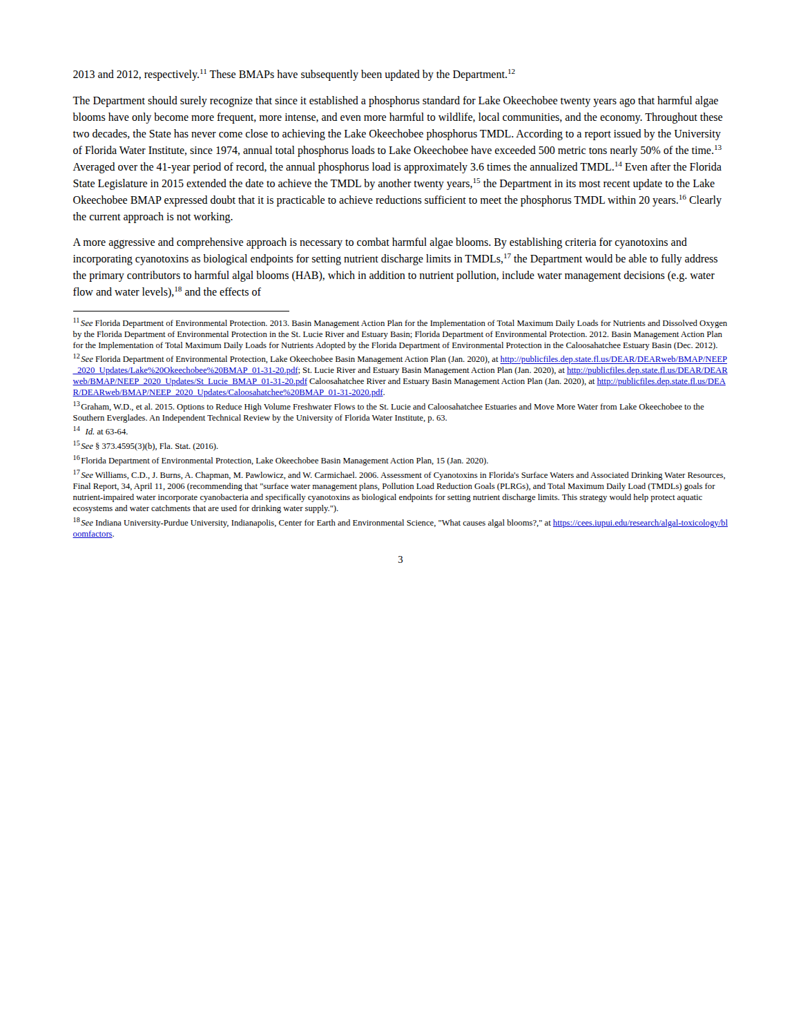2013 and 2012, respectively.11 These BMAPs have subsequently been updated by the Department.12
The Department should surely recognize that since it established a phosphorus standard for Lake Okeechobee twenty years ago that harmful algae blooms have only become more frequent, more intense, and even more harmful to wildlife, local communities, and the economy. Throughout these two decades, the State has never come close to achieving the Lake Okeechobee phosphorus TMDL. According to a report issued by the University of Florida Water Institute, since 1974, annual total phosphorus loads to Lake Okeechobee have exceeded 500 metric tons nearly 50% of the time.13 Averaged over the 41-year period of record, the annual phosphorus load is approximately 3.6 times the annualized TMDL.14 Even after the Florida State Legislature in 2015 extended the date to achieve the TMDL by another twenty years,15 the Department in its most recent update to the Lake Okeechobee BMAP expressed doubt that it is practicable to achieve reductions sufficient to meet the phosphorus TMDL within 20 years.16 Clearly the current approach is not working.
A more aggressive and comprehensive approach is necessary to combat harmful algae blooms. By establishing criteria for cyanotoxins and incorporating cyanotoxins as biological endpoints for setting nutrient discharge limits in TMDLs,17 the Department would be able to fully address the primary contributors to harmful algal blooms (HAB), which in addition to nutrient pollution, include water management decisions (e.g. water flow and water levels),18 and the effects of
11 See Florida Department of Environmental Protection. 2013. Basin Management Action Plan for the Implementation of Total Maximum Daily Loads for Nutrients and Dissolved Oxygen by the Florida Department of Environmental Protection in the St. Lucie River and Estuary Basin; Florida Department of Environmental Protection. 2012. Basin Management Action Plan for the Implementation of Total Maximum Daily Loads for Nutrients Adopted by the Florida Department of Environmental Protection in the Caloosahatchee Estuary Basin (Dec. 2012).
12 See Florida Department of Environmental Protection, Lake Okeechobee Basin Management Action Plan (Jan. 2020), at http://publicfiles.dep.state.fl.us/DEAR/DEARweb/BMAP/NEEP_2020_Updates/Lake%20Okeechobee%20BMAP_01-31-20.pdf; St. Lucie River and Estuary Basin Management Action Plan (Jan. 2020), at http://publicfiles.dep.state.fl.us/DEAR/DEARweb/BMAP/NEEP_2020_Updates/St_Lucie_BMAP_01-31-20.pdf Caloosahatchee River and Estuary Basin Management Action Plan (Jan. 2020), at http://publicfiles.dep.state.fl.us/DEAR/DEARweb/BMAP/NEEP_2020_Updates/Caloosahatchee%20BMAP_01-31-2020.pdf.
13 Graham, W.D., et al. 2015. Options to Reduce High Volume Freshwater Flows to the St. Lucie and Caloosahatchee Estuaries and Move More Water from Lake Okeechobee to the Southern Everglades. An Independent Technical Review by the University of Florida Water Institute, p. 63.
14 Id. at 63-64.
15 See § 373.4595(3)(b), Fla. Stat. (2016).
16 Florida Department of Environmental Protection, Lake Okeechobee Basin Management Action Plan, 15 (Jan. 2020).
17 See Williams, C.D., J. Burns, A. Chapman, M. Pawlowicz, and W. Carmichael. 2006. Assessment of Cyanotoxins in Florida's Surface Waters and Associated Drinking Water Resources, Final Report, 34, April 11, 2006 (recommending that "surface water management plans, Pollution Load Reduction Goals (PLRGs), and Total Maximum Daily Load (TMDLs) goals for nutrient-impaired water incorporate cyanobacteria and specifically cyanotoxins as biological endpoints for setting nutrient discharge limits. This strategy would help protect aquatic ecosystems and water catchments that are used for drinking water supply.").
18 See Indiana University-Purdue University, Indianapolis, Center for Earth and Environmental Science, "What causes algal blooms?," at https://cees.iupui.edu/research/algal-toxicology/bloomfactors.
3